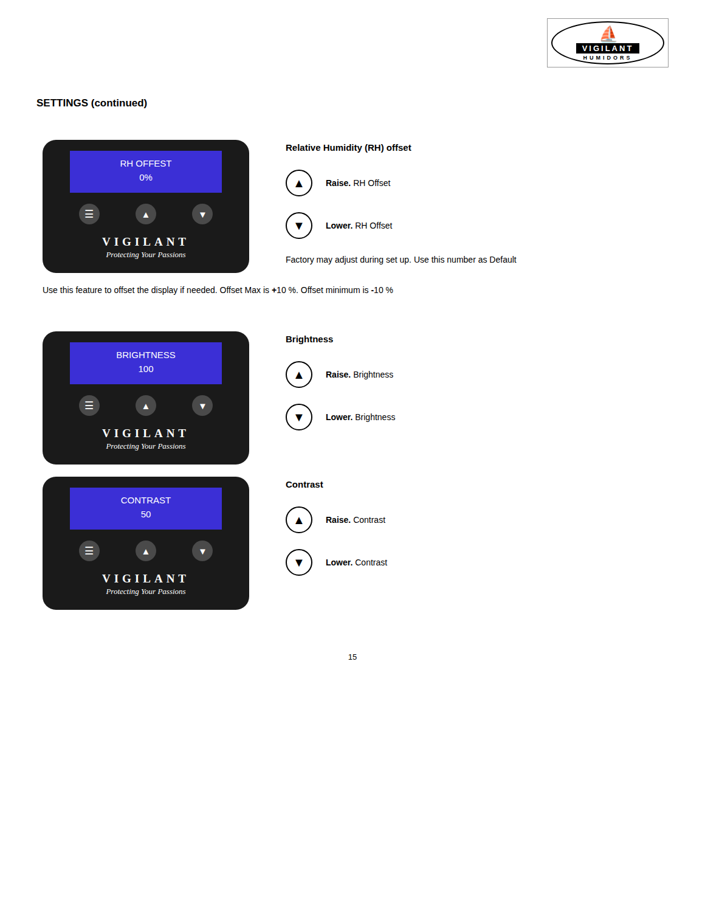⛵
VIGILANT
HUMIDORS
SETTINGS (continued)
RH OFFEST
0%
☰
▲
▼
VIGILANT
Protecting Your Passions
Relative Humidity (RH) offset
▲
Raise. RH Offset
▼
Lower. RH Offset
Factory may adjust during set up. Use this number as Default
Use this feature to offset the display if needed. Offset Max is +10 %. Offset minimum is -10 %
BRIGHTNESS
100
☰
▲
▼
VIGILANT
Protecting Your Passions
Brightness
▲
Raise. Brightness
▼
Lower. Brightness
CONTRAST
50
☰
▲
▼
VIGILANT
Protecting Your Passions
Contrast
▲
Raise. Contrast
▼
Lower. Contrast
15